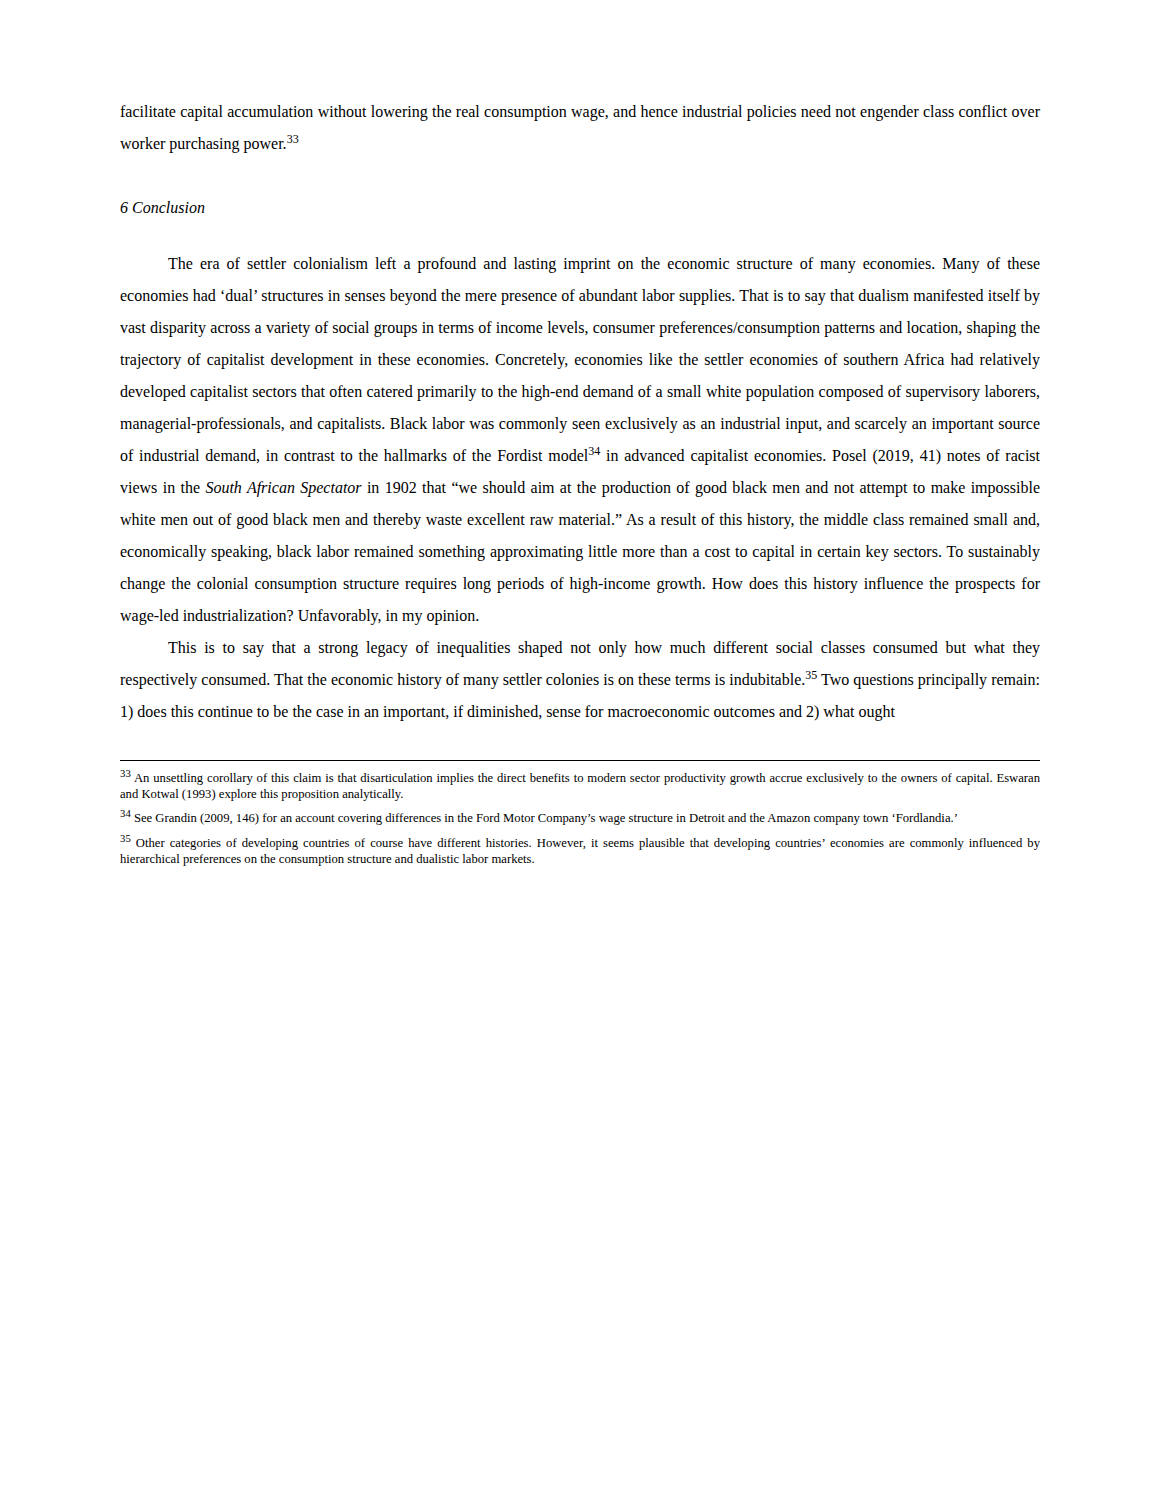facilitate capital accumulation without lowering the real consumption wage, and hence industrial policies need not engender class conflict over worker purchasing power.33
6 Conclusion
The era of settler colonialism left a profound and lasting imprint on the economic structure of many economies. Many of these economies had ‘dual’ structures in senses beyond the mere presence of abundant labor supplies. That is to say that dualism manifested itself by vast disparity across a variety of social groups in terms of income levels, consumer preferences/consumption patterns and location, shaping the trajectory of capitalist development in these economies. Concretely, economies like the settler economies of southern Africa had relatively developed capitalist sectors that often catered primarily to the high-end demand of a small white population composed of supervisory laborers, managerial-professionals, and capitalists. Black labor was commonly seen exclusively as an industrial input, and scarcely an important source of industrial demand, in contrast to the hallmarks of the Fordist model34 in advanced capitalist economies. Posel (2019, 41) notes of racist views in the South African Spectator in 1902 that “we should aim at the production of good black men and not attempt to make impossible white men out of good black men and thereby waste excellent raw material.” As a result of this history, the middle class remained small and, economically speaking, black labor remained something approximating little more than a cost to capital in certain key sectors. To sustainably change the colonial consumption structure requires long periods of high-income growth. How does this history influence the prospects for wage-led industrialization? Unfavorably, in my opinion.
This is to say that a strong legacy of inequalities shaped not only how much different social classes consumed but what they respectively consumed. That the economic history of many settler colonies is on these terms is indubitable.35 Two questions principally remain: 1) does this continue to be the case in an important, if diminished, sense for macroeconomic outcomes and 2) what ought
33 An unsettling corollary of this claim is that disarticulation implies the direct benefits to modern sector productivity growth accrue exclusively to the owners of capital. Eswaran and Kotwal (1993) explore this proposition analytically.
34 See Grandin (2009, 146) for an account covering differences in the Ford Motor Company’s wage structure in Detroit and the Amazon company town ‘Fordlandia.’
35 Other categories of developing countries of course have different histories. However, it seems plausible that developing countries’ economies are commonly influenced by hierarchical preferences on the consumption structure and dualistic labor markets.